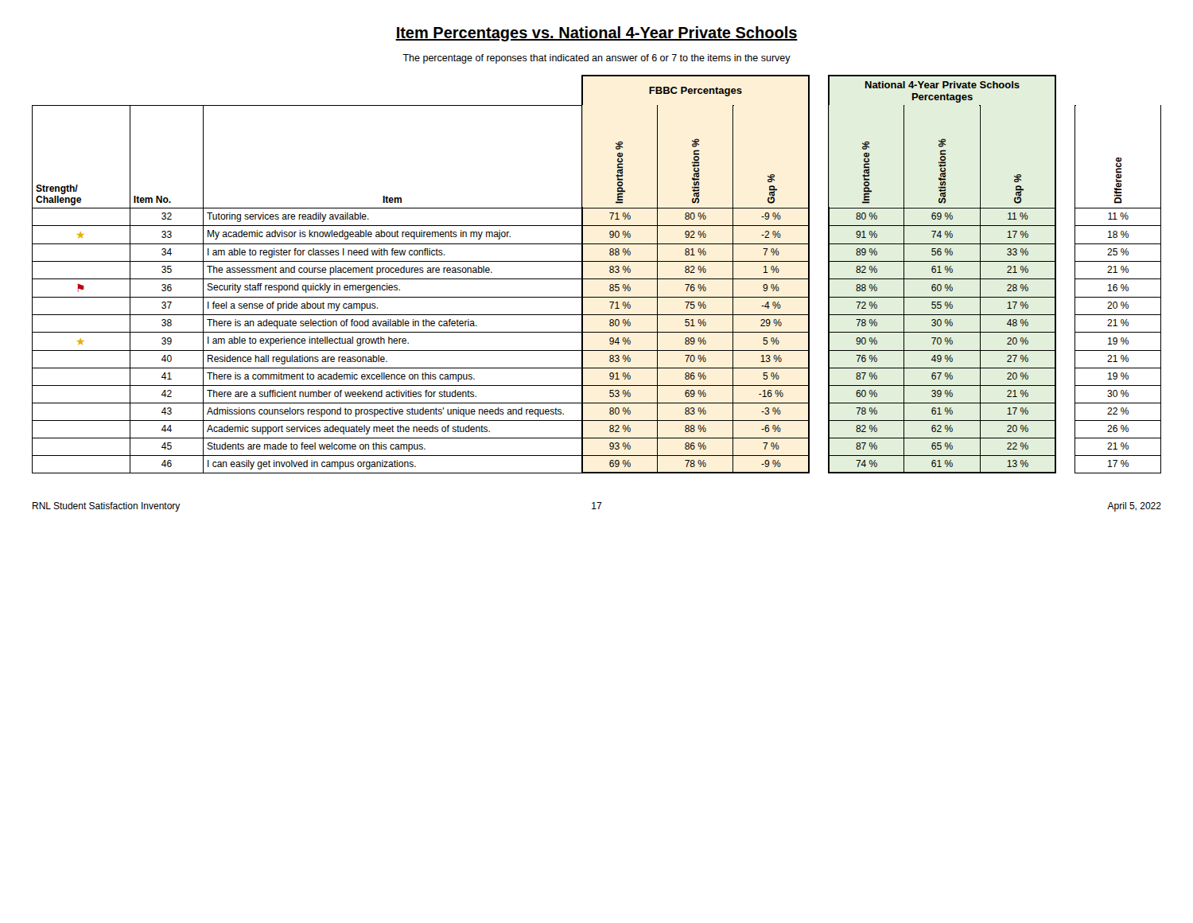Item Percentages vs. National 4-Year Private Schools
The percentage of reponses that indicated an answer of 6 or 7 to the items in the survey
| | FBBC Percentages | | National 4-Year Private Schools Percentages | | |
| --- | --- | --- | --- | --- | --- |
| Strength/ Challenge | Item No. | Item | Importance % | Satisfaction % | Gap % | | Importance % | Satisfaction % | Gap % | | Difference |
| | 32 | Tutoring services are readily available. | 71 % | 80 % | -9 % | | 80 % | 69 % | 11 % | | 11 % |
| ★ | 33 | My academic advisor is knowledgeable about requirements in my major. | 90 % | 92 % | -2 % | | 91 % | 74 % | 17 % | | 18 % |
| | 34 | I am able to register for classes I need with few conflicts. | 88 % | 81 % | 7 % | | 89 % | 56 % | 33 % | | 25 % |
| | 35 | The assessment and course placement procedures are reasonable. | 83 % | 82 % | 1 % | | 82 % | 61 % | 21 % | | 21 % |
| ⚑ | 36 | Security staff respond quickly in emergencies. | 85 % | 76 % | 9 % | | 88 % | 60 % | 28 % | | 16 % |
| | 37 | I feel a sense of pride about my campus. | 71 % | 75 % | -4 % | | 72 % | 55 % | 17 % | | 20 % |
| | 38 | There is an adequate selection of food available in the cafeteria. | 80 % | 51 % | 29 % | | 78 % | 30 % | 48 % | | 21 % |
| ★ | 39 | I am able to experience intellectual growth here. | 94 % | 89 % | 5 % | | 90 % | 70 % | 20 % | | 19 % |
| | 40 | Residence hall regulations are reasonable. | 83 % | 70 % | 13 % | | 76 % | 49 % | 27 % | | 21 % |
| | 41 | There is a commitment to academic excellence on this campus. | 91 % | 86 % | 5 % | | 87 % | 67 % | 20 % | | 19 % |
| | 42 | There are a sufficient number of weekend activities for students. | 53 % | 69 % | -16 % | | 60 % | 39 % | 21 % | | 30 % |
| | 43 | Admissions counselors respond to prospective students' unique needs and requests. | 80 % | 83 % | -3 % | | 78 % | 61 % | 17 % | | 22 % |
| | 44 | Academic support services adequately meet the needs of students. | 82 % | 88 % | -6 % | | 82 % | 62 % | 20 % | | 26 % |
| | 45 | Students are made to feel welcome on this campus. | 93 % | 86 % | 7 % | | 87 % | 65 % | 22 % | | 21 % |
| | 46 | I can easily get involved in campus organizations. | 69 % | 78 % | -9 % | | 74 % | 61 % | 13 % | | 17 % |
RNL Student Satisfaction Inventory
17
April 5, 2022